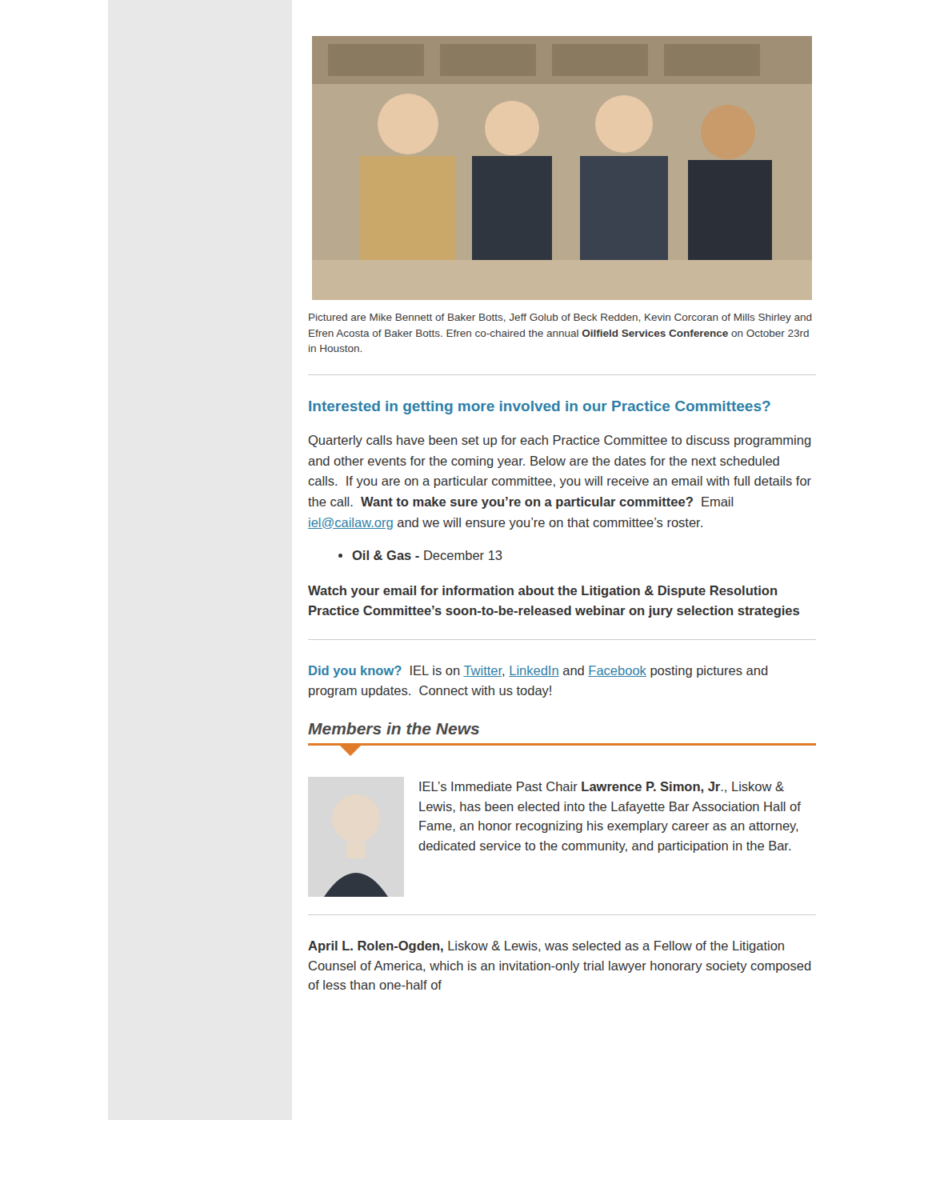Pictured are Mike Bennett of Baker Botts, Jeff Golub of Beck Redden, Kevin Corcoran of Mills Shirley and Efren Acosta of Baker Botts. Efren co-chaired the annual Oilfield Services Conference on October 23rd in Houston.
Interested in getting more involved in our Practice Committees?
Quarterly calls have been set up for each Practice Committee to discuss programming and other events for the coming year. Below are the dates for the next scheduled calls. If you are on a particular committee, you will receive an email with full details for the call. Want to make sure you’re on a particular committee? Email iel@cailaw.org and we will ensure you’re on that committee’s roster.
Oil & Gas - December 13
Watch your email for information about the Litigation & Dispute Resolution Practice Committee’s soon-to-be-released webinar on jury selection strategies
Did you know? IEL is on Twitter, LinkedIn and Facebook posting pictures and program updates. Connect with us today!
Members in the News
IEL’s Immediate Past Chair Lawrence P. Simon, Jr., Liskow & Lewis, has been elected into the Lafayette Bar Association Hall of Fame, an honor recognizing his exemplary career as an attorney, dedicated service to the community, and participation in the Bar.
April L. Rolen-Ogden, Liskow & Lewis, was selected as a Fellow of the Litigation Counsel of America, which is an invitation-only trial lawyer honorary society composed of less than one-half of